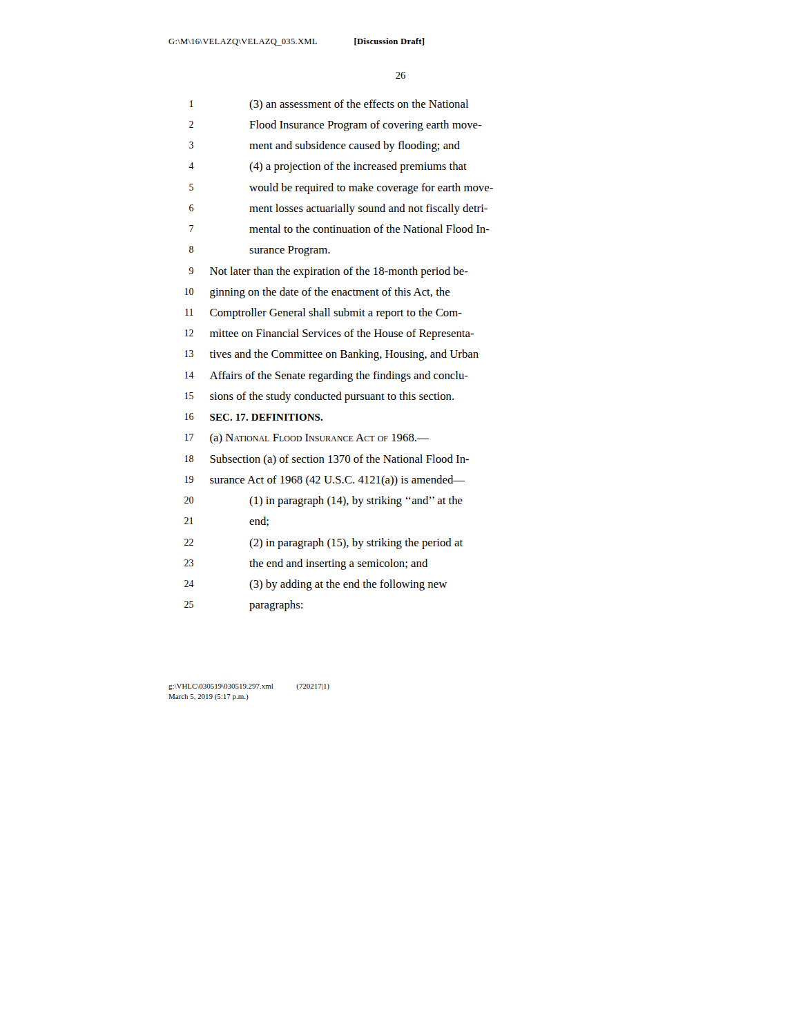G:\M\16\VELAZQ\VELAZQ_035.XML [Discussion Draft]
26
(3) an assessment of the effects on the National
Flood Insurance Program of covering earth move-
ment and subsidence caused by flooding; and
(4) a projection of the increased premiums that
would be required to make coverage for earth move-
ment losses actuarially sound and not fiscally detri-
mental to the continuation of the National Flood In-
surance Program.
Not later than the expiration of the 18-month period be-
ginning on the date of the enactment of this Act, the
Comptroller General shall submit a report to the Com-
mittee on Financial Services of the House of Representa-
tives and the Committee on Banking, Housing, and Urban
Affairs of the Senate regarding the findings and conclu-
sions of the study conducted pursuant to this section.
SEC. 17. DEFINITIONS.
(a) National Flood Insurance Act of 1968.—
Subsection (a) of section 1370 of the National Flood In-
surance Act of 1968 (42 U.S.C. 4121(a)) is amended—
(1) in paragraph (14), by striking ‘‘and’’ at the
end;
(2) in paragraph (15), by striking the period at
the end and inserting a semicolon; and
(3) by adding at the end the following new
paragraphs:
g:\VHLC\030519\030519.297.xml (720217|1)
March 5, 2019 (5:17 p.m.)